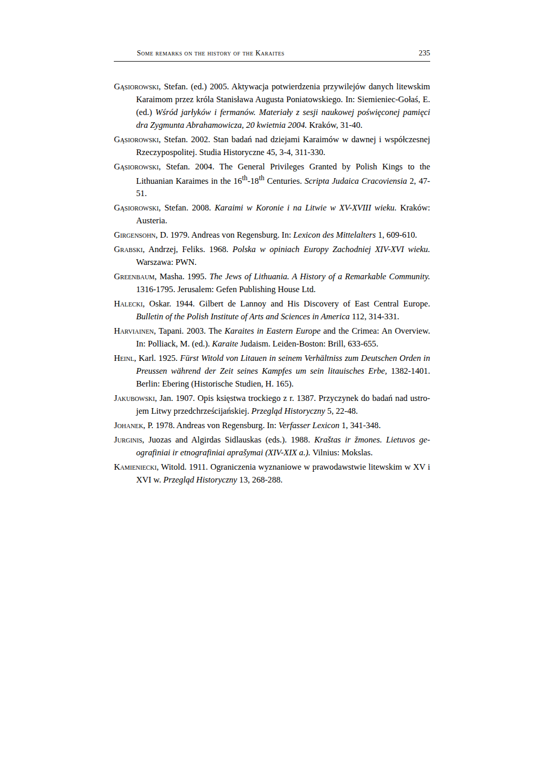Some remarks on the history of the Karaites 235
Gąsiorowski, Stefan. (ed.) 2005. Aktywacja potwierdzenia przywilejów danych litewskim Karaimom przez króla Stanisława Augusta Poniatowskiego. In: Siemieniec-Gołaś, E. (ed.) Wśród jarłyków i fermanów. Materiały z sesji naukowej poświęconej pamięci dra Zygmunta Abrahamowicza, 20 kwietnia 2004. Kraków, 31-40.
Gąsiorowski, Stefan. 2002. Stan badań nad dziejami Karaimów w dawnej i współczesnej Rzeczypospolitej. Studia Historyczne 45, 3-4, 311-330.
Gąsiorowski, Stefan. 2004. The General Privileges Granted by Polish Kings to the Lithuanian Karaimes in the 16th-18th Centuries. Scripta Judaica Cracoviensia 2, 47-51.
Gąsiorowski, Stefan. 2008. Karaimi w Koronie i na Litwie w XV-XVIII wieku. Kraków: Austeria.
Girgensohn, D. 1979. Andreas von Regensburg. In: Lexicon des Mittelalters 1, 609-610.
Grabski, Andrzej, Feliks. 1968. Polska w opiniach Europy Zachodniej XIV-XVI wieku. Warszawa: PWN.
Greenbaum, Masha. 1995. The Jews of Lithuania. A History of a Remarkable Community. 1316-1795. Jerusalem: Gefen Publishing House Ltd.
Halecki, Oskar. 1944. Gilbert de Lannoy and His Discovery of East Central Europe. Bulletin of the Polish Institute of Arts and Sciences in America 112, 314-331.
Harviainen, Tapani. 2003. The Karaites in Eastern Europe and the Crimea: An Overview. In: Polliack, M. (ed.). Karaite Judaism. Leiden-Boston: Brill, 633-655.
Heinl, Karl. 1925. Fürst Witold von Litauen in seinem Verhältniss zum Deutschen Orden in Preussen während der Zeit seines Kampfes um sein litauisches Erbe, 1382-1401. Berlin: Ebering (Historische Studien, H. 165).
Jakubowski, Jan. 1907. Opis księstwa trockiego z r. 1387. Przyczynek do badań nad ustrojem Litwy przedchrześcijańskiej. Przegląd Historyczny 5, 22-48.
Johanek, P. 1978. Andreas von Regensburg. In: Verfasser Lexicon 1, 341-348.
Jurginis, Juozas and Algirdas Sidlauskas (eds.). 1988. Kraštas ir žmones. Lietuvos geografiniai ir etnografiniai aprašymai (XIV-XIX a.). Vilnius: Mokslas.
Kamieniecki, Witold. 1911. Ograniczenia wyznaniowe w prawodawstwie litewskim w XV i XVI w. Przegląd Historyczny 13, 268-288.